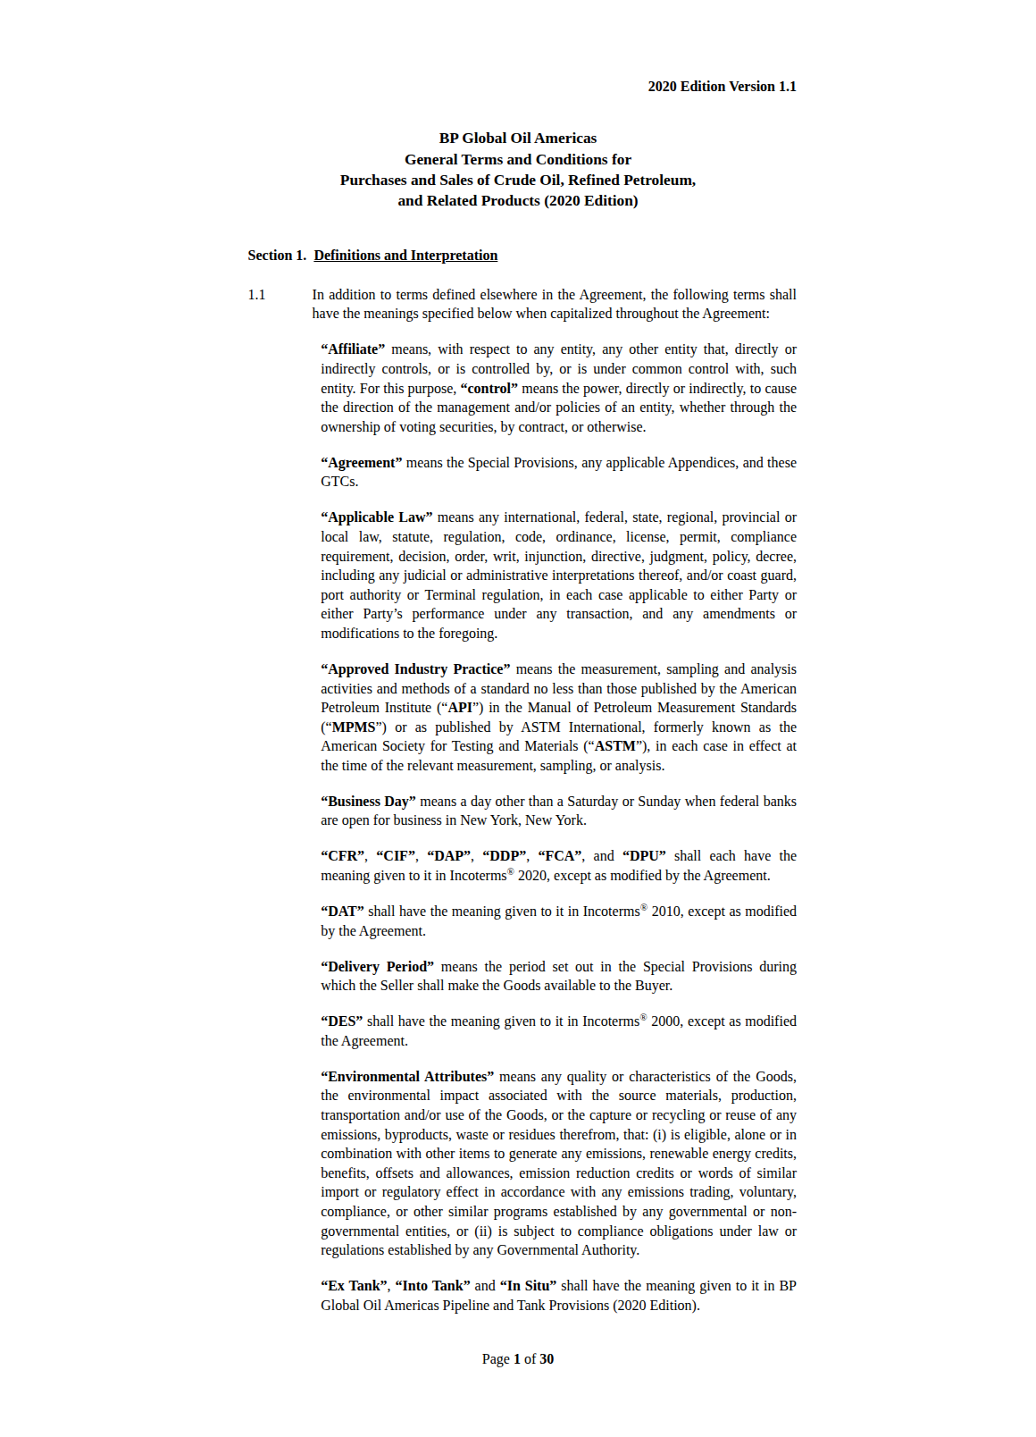2020 Edition Version 1.1
BP Global Oil Americas General Terms and Conditions for Purchases and Sales of Crude Oil, Refined Petroleum, and Related Products (2020 Edition)
Section 1. Definitions and Interpretation
1.1
In addition to terms defined elsewhere in the Agreement, the following terms shall have the meanings specified below when capitalized throughout the Agreement:
“Affiliate” means, with respect to any entity, any other entity that, directly or indirectly controls, or is controlled by, or is under common control with, such entity. For this purpose, “control” means the power, directly or indirectly, to cause the direction of the management and/or policies of an entity, whether through the ownership of voting securities, by contract, or otherwise.
“Agreement” means the Special Provisions, any applicable Appendices, and these GTCs.
“Applicable Law” means any international, federal, state, regional, provincial or local law, statute, regulation, code, ordinance, license, permit, compliance requirement, decision, order, writ, injunction, directive, judgment, policy, decree, including any judicial or administrative interpretations thereof, and/or coast guard, port authority or Terminal regulation, in each case applicable to either Party or either Party’s performance under any transaction, and any amendments or modifications to the foregoing.
“Approved Industry Practice” means the measurement, sampling and analysis activities and methods of a standard no less than those published by the American Petroleum Institute (“API”) in the Manual of Petroleum Measurement Standards (“MPMS”) or as published by ASTM International, formerly known as the American Society for Testing and Materials (“ASTM”), in each case in effect at the time of the relevant measurement, sampling, or analysis.
“Business Day” means a day other than a Saturday or Sunday when federal banks are open for business in New York, New York.
“CFR”, “CIF”, “DAP”, “DDP”, “FCA”, and “DPU” shall each have the meaning given to it in Incoterms® 2020, except as modified by the Agreement.
“DAT” shall have the meaning given to it in Incoterms® 2010, except as modified by the Agreement.
“Delivery Period” means the period set out in the Special Provisions during which the Seller shall make the Goods available to the Buyer.
“DES” shall have the meaning given to it in Incoterms® 2000, except as modified the Agreement.
“Environmental Attributes” means any quality or characteristics of the Goods, the environmental impact associated with the source materials, production, transportation and/or use of the Goods, or the capture or recycling or reuse of any emissions, byproducts, waste or residues therefrom, that: (i) is eligible, alone or in combination with other items to generate any emissions, renewable energy credits, benefits, offsets and allowances, emission reduction credits or words of similar import or regulatory effect in accordance with any emissions trading, voluntary, compliance, or other similar programs established by any governmental or non-governmental entities, or (ii) is subject to compliance obligations under law or regulations established by any Governmental Authority.
“Ex Tank”, “Into Tank” and “In Situ” shall have the meaning given to it in BP Global Oil Americas Pipeline and Tank Provisions (2020 Edition).
Page 1 of 30